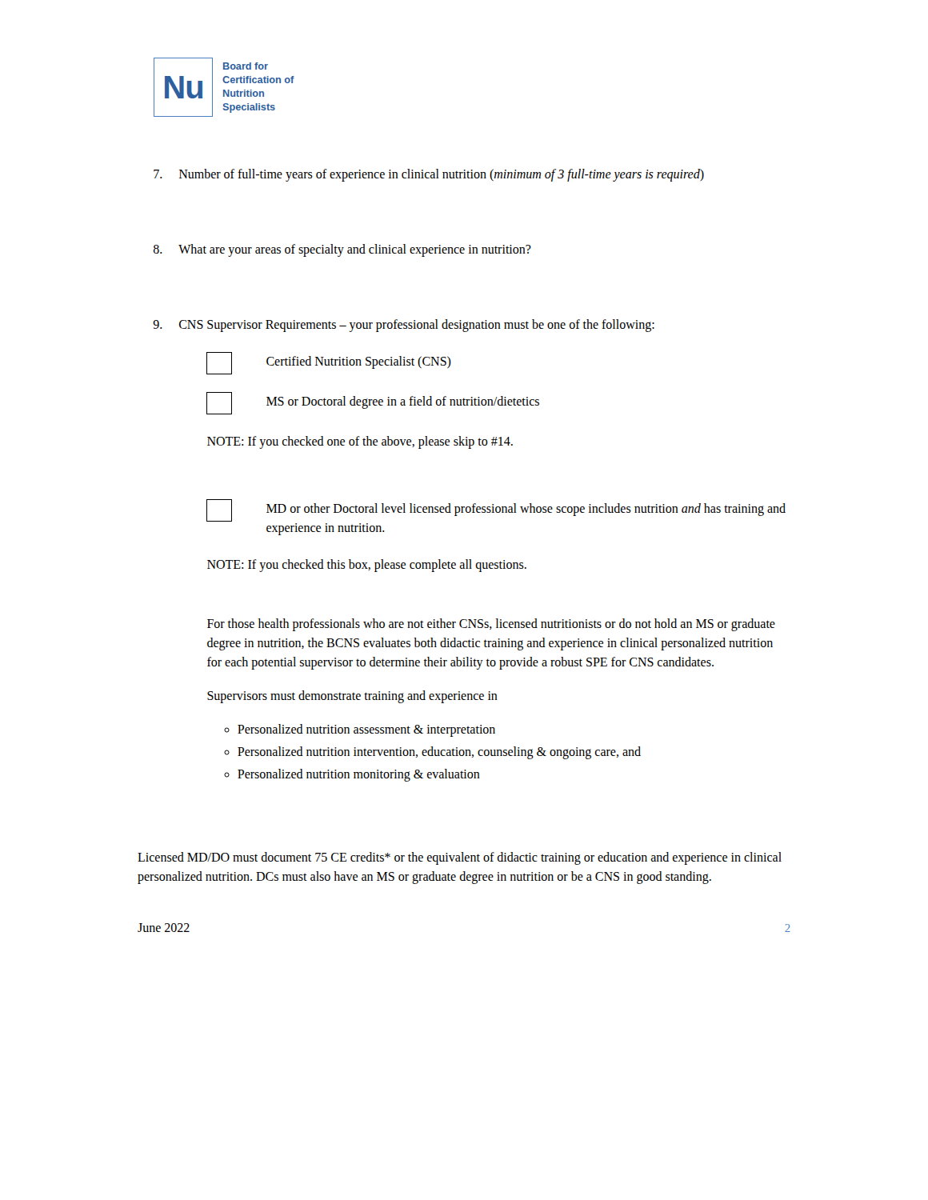Nu
Board for
Certification of
Nutrition
Specialists
7. Number of full-time years of experience in clinical nutrition (minimum of 3 full-time years is required)
8. What are your areas of specialty and clinical experience in nutrition?
9. CNS Supervisor Requirements – your professional designation must be one of the following:
Certified Nutrition Specialist (CNS)
MS or Doctoral degree in a field of nutrition/dietetics
NOTE: If you checked one of the above, please skip to #14.
MD or other Doctoral level licensed professional whose scope includes nutrition and has training and experience in nutrition.
NOTE: If you checked this box, please complete all questions.
For those health professionals who are not either CNSs, licensed nutritionists or do not hold an MS or graduate degree in nutrition, the BCNS evaluates both didactic training and experience in clinical personalized nutrition for each potential supervisor to determine their ability to provide a robust SPE for CNS candidates.
Supervisors must demonstrate training and experience in
Personalized nutrition assessment & interpretation
Personalized nutrition intervention, education, counseling & ongoing care, and
Personalized nutrition monitoring & evaluation
Licensed MD/DO must document 75 CE credits* or the equivalent of didactic training or education and experience in clinical personalized nutrition. DCs must also have an MS or graduate degree in nutrition or be a CNS in good standing.
June 2022 2